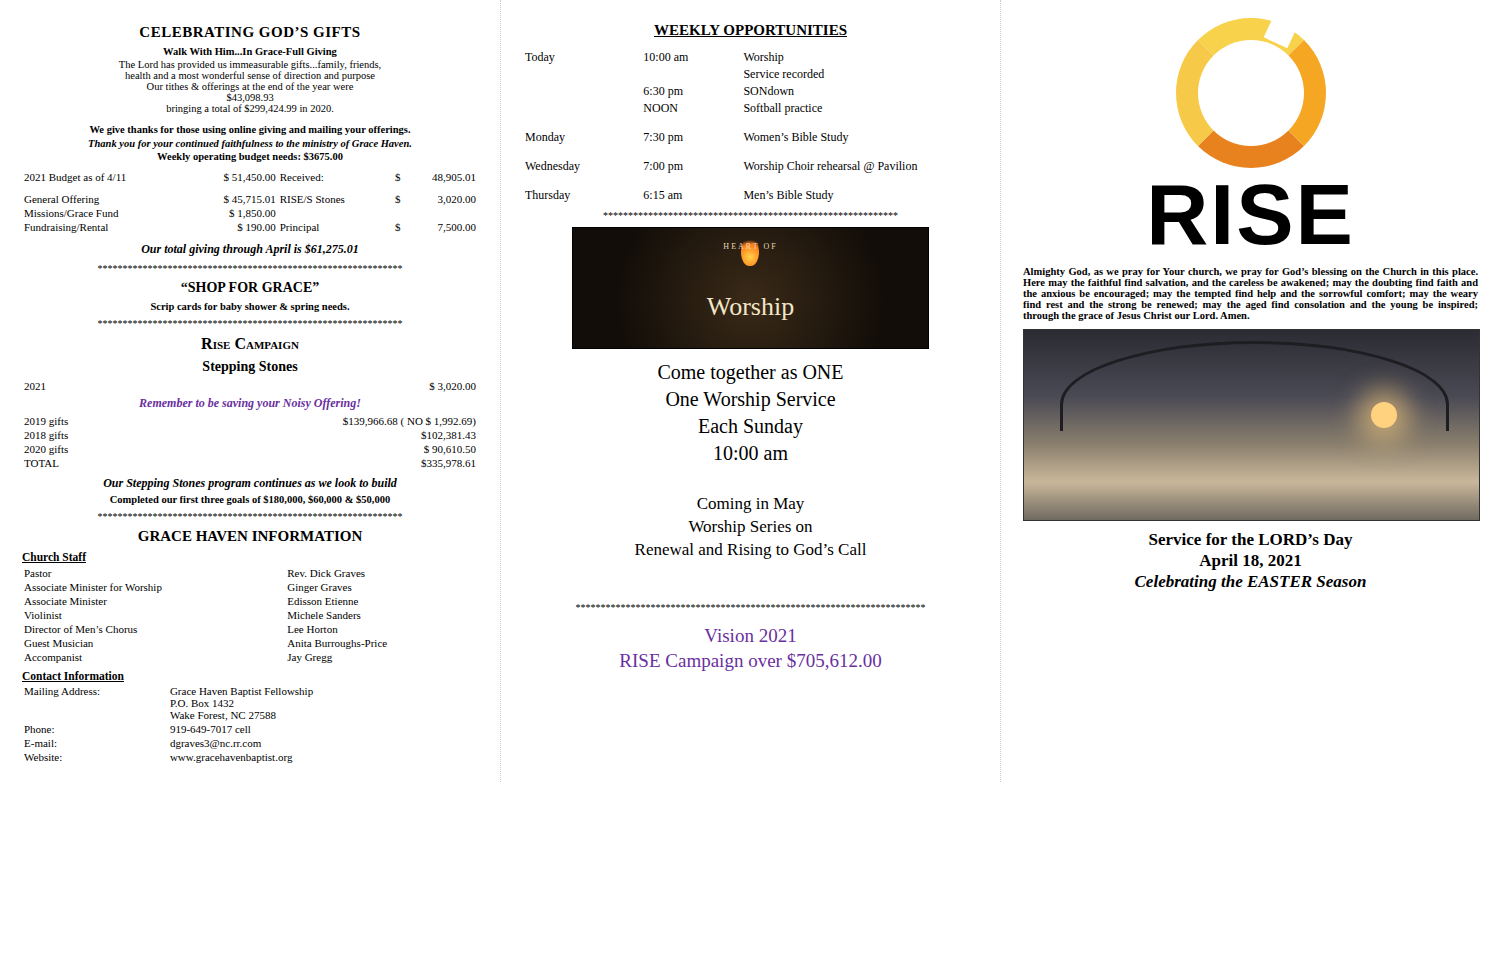CELEBRATING GOD’S GIFTS
Walk With Him...In Grace-Full Giving
The Lord has provided us immeasurable gifts...family, friends,
health and a most wonderful sense of direction and purpose
Our tithes & offerings at the end of the year were
$43,098.93
bringing a total of $299,424.99 in 2020.
We give thanks for those using online giving and mailing your offerings.
Thank you for your continued faithfulness to the ministry of Grace Haven.
Weekly operating budget needs: $3675.00
| 2021 Budget as of 4/11 | $ 51,450.00 | Received: | $ | 48,905.01 |
| General Offering | $ 45,715.01 | RISE/S Stones | $ | 3,020.00 |
| Missions/Grace Fund | $ 1,850.00 | | | |
| Fundraising/Rental | $ 190.00 | Principal | $ | 7,500.00 |
Our total giving through April is $61,275.01
*************************************************************
“SHOP FOR GRACE”
Scrip cards for baby shower & spring needs.
*************************************************************
Rise Campaign
Stepping Stones
| 2021 | $ 3,020.00 |
Remember to be saving your Noisy Offering!
| 2019 gifts | $139,966.68 ( NO $ 1,992.69) |
| 2018 gifts | $102,381.43 |
| 2020 gifts | $ 90,610.50 |
| TOTAL | $335,978.61 |
Our Stepping Stones program continues as we look to build
Completed our first three goals of $180,000, $60,000 & $50,000
*************************************************************
GRACE HAVEN INFORMATION
Church Staff
| Pastor | Rev. Dick Graves |
| Associate Minister for Worship | Ginger Graves |
| Associate Minister | Edisson Etienne |
| Violinist | Michele Sanders |
| Director of Men’s Chorus | Lee Horton |
| Guest Musician | Anita Burroughs-Price |
| Accompanist | Jay Gregg |
Contact Information
| Mailing Address: | Grace Haven Baptist Fellowship P.O. Box 1432 Wake Forest, NC 27588 |
| Phone: | 919-649-7017 cell |
| E-mail: | dgraves3@nc.rr.com |
| Website: | www.gracehavenbaptist.org |
WEEKLY OPPORTUNITIES
| Today | 10:00 am | Worship |
| | | Service recorded |
| | 6:30 pm | SONdown |
| | NOON | Softball practice |
| Monday | 7:30 pm | Women’s Bible Study |
| Wednesday | 7:00 pm | Worship Choir rehearsal @ Pavilion |
| Thursday | 6:15 am | Men’s Bible Study |
***********************************************************
HEART OF
Worship
Come together as ONE
One Worship Service
Each Sunday
10:00 am
Coming in May
Worship Series on
Renewal and Rising to God’s Call
**********************************************************************
Vision 2021
RISE Campaign over $705,612.00
RISE
Almighty God, as we pray for Your church, we pray for God’s blessing on the Church in this place. Here may the faithful find salvation, and the careless be awakened; may the doubting find faith and the anxious be encouraged; may the tempted find help and the sorrowful comfort; may the weary find rest and the strong be renewed; may the aged find consolation and the young be inspired; through the grace of Jesus Christ our Lord. Amen.
Service for the LORD’s Day
April 18, 2021
Celebrating the EASTER Season